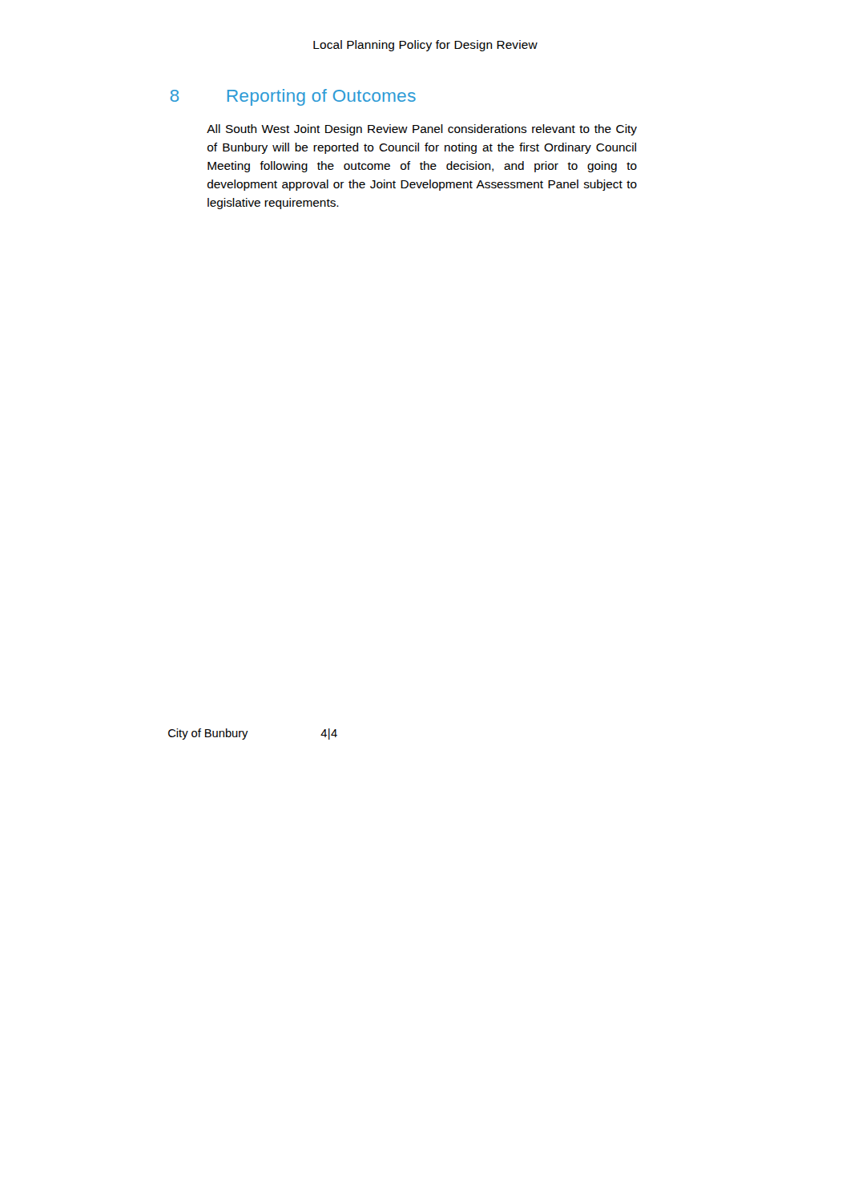Local Planning Policy for Design Review
8
Reporting of Outcomes
All South West Joint Design Review Panel considerations relevant to the City of Bunbury will be reported to Council for noting at the first Ordinary Council Meeting following the outcome of the decision, and prior to going to development approval or the Joint Development Assessment Panel subject to legislative requirements.
City of Bunbury
4|4